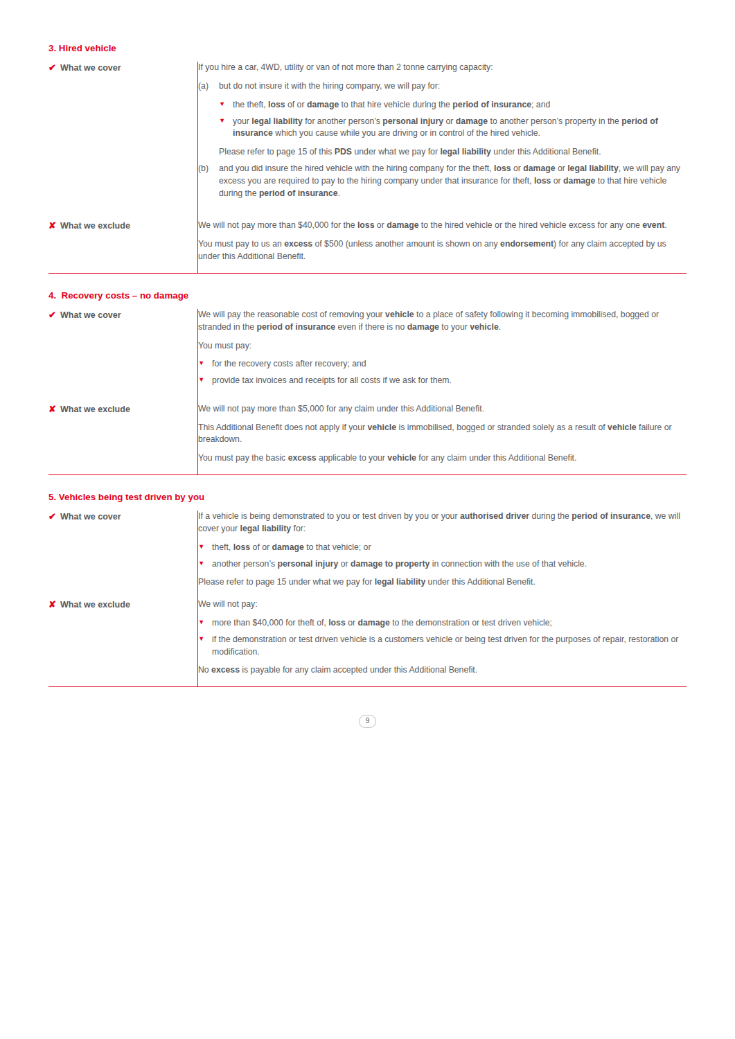3. Hired vehicle
| ✔ What we cover | If you hire a car, 4WD, utility or van of not more than 2 tonne carrying capacity: / (a) / but do not insure it with the hiring company, we will pay for: the theft, loss of or damage to that hire vehicle during the period of insurance ; and your legal liability for another person’s personal injury or damage to another person’s property in the period of insurance which you cause while you are driving or in control of the hired vehicle. Please refer to page 15 of this PDS under what we pay for legal liability under this Additional Benefit. / / (b) / and you did insure the hired vehicle with the hiring company for the theft, loss or damage or legal liability , we will pay any excess you are required to pay to the hiring company under that insurance for theft, loss or damage to that hire vehicle during the period of insurance . / |
| ✘ What we exclude | We will not pay more than $40,000 for the loss or damage to the hired vehicle or the hired vehicle excess for any one event . You must pay to us an excess of $500 (unless another amount is shown on any endorsement ) for any claim accepted by us under this Additional Benefit. |
4. Recovery costs – no damage
| ✔ What we cover | We will pay the reasonable cost of removing your vehicle to a place of safety following it becoming immobilised, bogged or stranded in the period of insurance even if there is no damage to your vehicle . You must pay: for the recovery costs after recovery; and provide tax invoices and receipts for all costs if we ask for them. |
| ✘ What we exclude | We will not pay more than $5,000 for any claim under this Additional Benefit. This Additional Benefit does not apply if your vehicle is immobilised, bogged or stranded solely as a result of vehicle failure or breakdown. You must pay the basic excess applicable to your vehicle for any claim under this Additional Benefit. |
5. Vehicles being test driven by you
| ✔ What we cover | If a vehicle is being demonstrated to you or test driven by you or your authorised driver during the period of insurance , we will cover your legal liability for: theft, loss of or damage to that vehicle; or another person’s personal injury or damage to property in connection with the use of that vehicle. Please refer to page 15 under what we pay for legal liability under this Additional Benefit. |
| ✘ What we exclude | We will not pay: more than $40,000 for theft of, loss or damage to the demonstration or test driven vehicle; if the demonstration or test driven vehicle is a customers vehicle or being test driven for the purposes of repair, restoration or modification. No excess is payable for any claim accepted under this Additional Benefit. |
9